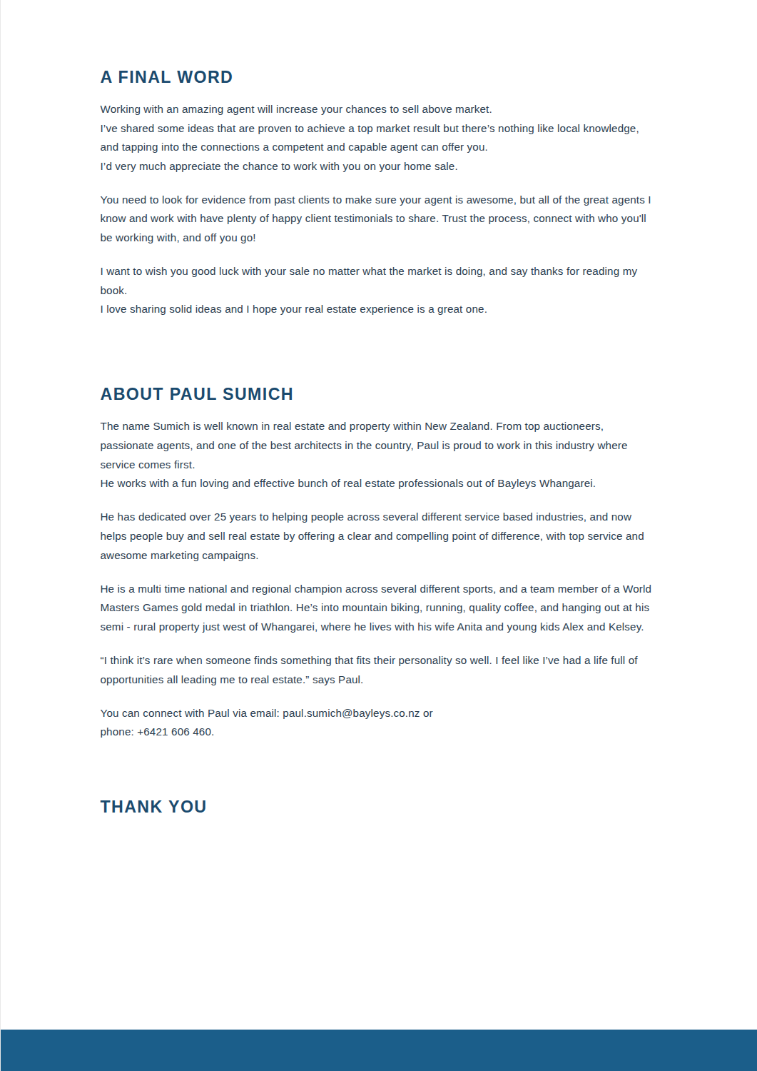A Final Word
Working with an amazing agent will increase your chances to sell above market.
I’ve shared some ideas that are proven to achieve a top market result but there’s nothing like local knowledge, and tapping into the connections a competent and capable agent can offer you.
I’d very much appreciate the chance to work with you on your home sale.
You need to look for evidence from past clients to make sure your agent is awesome, but all of the great agents I know and work with have plenty of happy client testimonials to share. Trust the process, connect with who you'll be working with, and off you go!
I want to wish you good luck with your sale no matter what the market is doing, and say thanks for reading my book.
I love sharing solid ideas and I hope your real estate experience is a great one.
About Paul Sumich
The name Sumich is well known in real estate and property within New Zealand. From top auctioneers, passionate agents, and one of the best architects in the country, Paul is proud to work in this industry where service comes first.
He works with a fun loving and effective bunch of real estate professionals out of Bayleys Whangarei.
He has dedicated over 25 years to helping people across several different service based industries, and now helps people buy and sell real estate by offering a clear and compelling point of difference, with top service and awesome marketing campaigns.
He is a multi time national and regional champion across several different sports, and a team member of a World Masters Games gold medal in triathlon. He’s into mountain biking, running, quality coffee, and hanging out at his semi - rural property just west of Whangarei, where he lives with his wife Anita and young kids Alex and Kelsey.
“I think it’s rare when someone finds something that fits their personality so well. I feel like I’ve had a life full of opportunities all leading me to real estate.” says Paul.
You can connect with Paul via email: paul.sumich@bayleys.co.nz or
phone: +6421 606 460.
Thank You
Getting It Done | 28